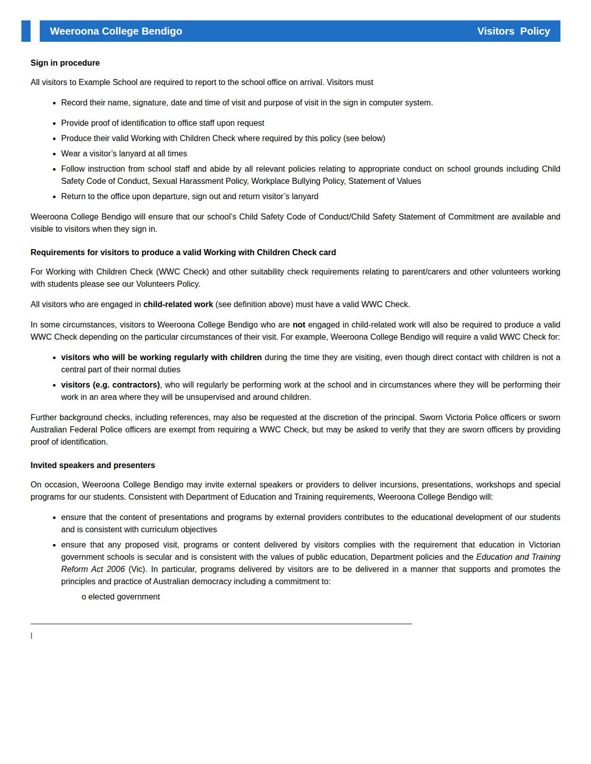Weeroona College Bendigo Visitors Policy
Sign in procedure
All visitors to Example School are required to report to the school office on arrival. Visitors must
Record their name, signature, date and time of visit and purpose of visit in the sign in computer system.
Provide proof of identification to office staff upon request
Produce their valid Working with Children Check where required by this policy (see below)
Wear a visitor’s lanyard at all times
Follow instruction from school staff and abide by all relevant policies relating to appropriate conduct on school grounds including Child Safety Code of Conduct, Sexual Harassment Policy, Workplace Bullying Policy, Statement of Values
Return to the office upon departure, sign out and return visitor’s lanyard
Weeroona College Bendigo will ensure that our school’s Child Safety Code of Conduct/Child Safety Statement of Commitment are available and visible to visitors when they sign in.
Requirements for visitors to produce a valid Working with Children Check card
For Working with Children Check (WWC Check) and other suitability check requirements relating to parent/carers and other volunteers working with students please see our Volunteers Policy.
All visitors who are engaged in child-related work (see definition above) must have a valid WWC Check.
In some circumstances, visitors to Weeroona College Bendigo who are not engaged in child-related work will also be required to produce a valid WWC Check depending on the particular circumstances of their visit. For example, Weeroona College Bendigo will require a valid WWC Check for:
visitors who will be working regularly with children during the time they are visiting, even though direct contact with children is not a central part of their normal duties
visitors (e.g. contractors), who will regularly be performing work at the school and in circumstances where they will be performing their work in an area where they will be unsupervised and around children.
Further background checks, including references, may also be requested at the discretion of the principal. Sworn Victoria Police officers or sworn Australian Federal Police officers are exempt from requiring a WWC Check, but may be asked to verify that they are sworn officers by providing proof of identification.
Invited speakers and presenters
On occasion, Weeroona College Bendigo may invite external speakers or providers to deliver incursions, presentations, workshops and special programs for our students. Consistent with Department of Education and Training requirements, Weeroona College Bendigo will:
ensure that the content of presentations and programs by external providers contributes to the educational development of our students and is consistent with curriculum objectives
ensure that any proposed visit, programs or content delivered by visitors complies with the requirement that education in Victorian government schools is secular and is consistent with the values of public education, Department policies and the Education and Training Reform Act 2006 (Vic). In particular, programs delivered by visitors are to be delivered in a manner that supports and promotes the principles and practice of Australian democracy including a commitment to:
elected government
|